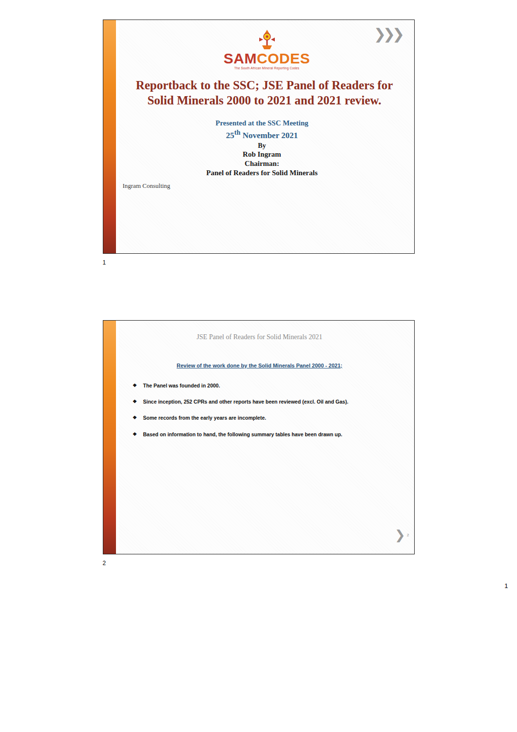❯❯❯
SAM CODES
The South African Mineral Reporting Codes
Reportback to the SSC; JSE Panel of Readers for Solid Minerals 2000 to 2021 and 2021 review.
Presented at the SSC Meeting
25th November 2021
By
Rob Ingram
Chairman:
Panel of Readers for Solid Minerals
Ingram Consulting
1
JSE Panel of Readers for Solid Minerals 2021
Review of the work done by the Solid Minerals Panel 2000 - 2021;
The Panel was founded in 2000.
Since inception, 252 CPRs and other reports have been reviewed (excl. Oil and Gas).
Some records from the early years are incomplete.
Based on information to hand, the following summary tables have been drawn up.
❯
2
2
1